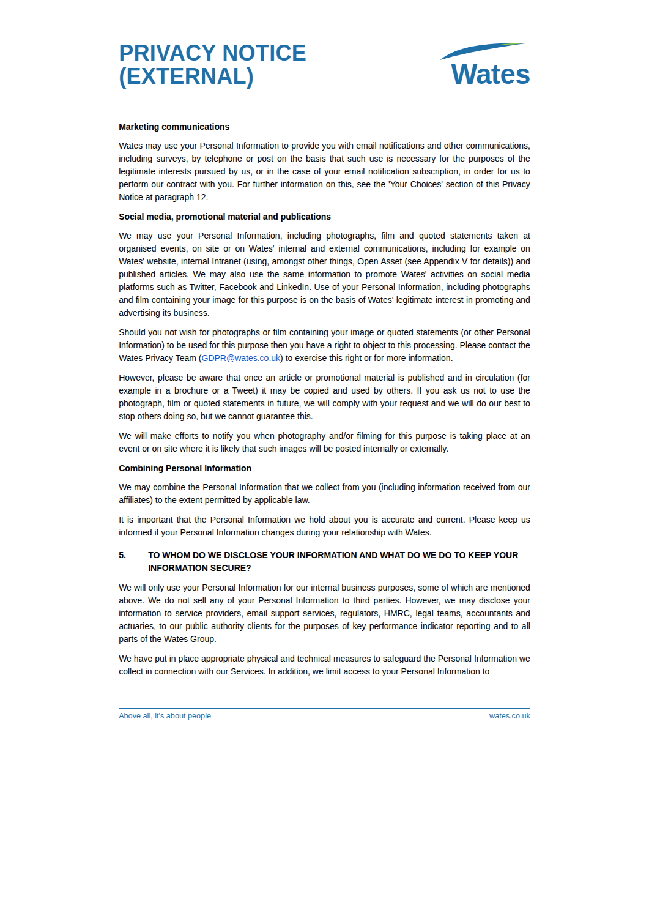PRIVACY NOTICE
(EXTERNAL)
Wates
Marketing communications
Wates may use your Personal Information to provide you with email notifications and other communications, including surveys, by telephone or post on the basis that such use is necessary for the purposes of the legitimate interests pursued by us, or in the case of your email notification subscription, in order for us to perform our contract with you. For further information on this, see the 'Your Choices' section of this Privacy Notice at paragraph 12.
Social media, promotional material and publications
We may use your Personal Information, including photographs, film and quoted statements taken at organised events, on site or on Wates' internal and external communications, including for example on Wates' website, internal Intranet (using, amongst other things, Open Asset (see Appendix V for details)) and published articles. We may also use the same information to promote Wates' activities on social media platforms such as Twitter, Facebook and LinkedIn. Use of your Personal Information, including photographs and film containing your image for this purpose is on the basis of Wates' legitimate interest in promoting and advertising its business.
Should you not wish for photographs or film containing your image or quoted statements (or other Personal Information) to be used for this purpose then you have a right to object to this processing. Please contact the Wates Privacy Team (GDPR@wates.co.uk) to exercise this right or for more information.
However, please be aware that once an article or promotional material is published and in circulation (for example in a brochure or a Tweet) it may be copied and used by others. If you ask us not to use the photograph, film or quoted statements in future, we will comply with your request and we will do our best to stop others doing so, but we cannot guarantee this.
We will make efforts to notify you when photography and/or filming for this purpose is taking place at an event or on site where it is likely that such images will be posted internally or externally.
Combining Personal Information
We may combine the Personal Information that we collect from you (including information received from our affiliates) to the extent permitted by applicable law.
It is important that the Personal Information we hold about you is accurate and current. Please keep us informed if your Personal Information changes during your relationship with Wates.
5. TO WHOM DO WE DISCLOSE YOUR INFORMATION AND WHAT DO WE DO TO KEEP YOUR INFORMATION SECURE?
We will only use your Personal Information for our internal business purposes, some of which are mentioned above. We do not sell any of your Personal Information to third parties. However, we may disclose your information to service providers, email support services, regulators, HMRC, legal teams, accountants and actuaries, to our public authority clients for the purposes of key performance indicator reporting and to all parts of the Wates Group.
We have put in place appropriate physical and technical measures to safeguard the Personal Information we collect in connection with our Services. In addition, we limit access to your Personal Information to
Above all, it's about people wates.co.uk